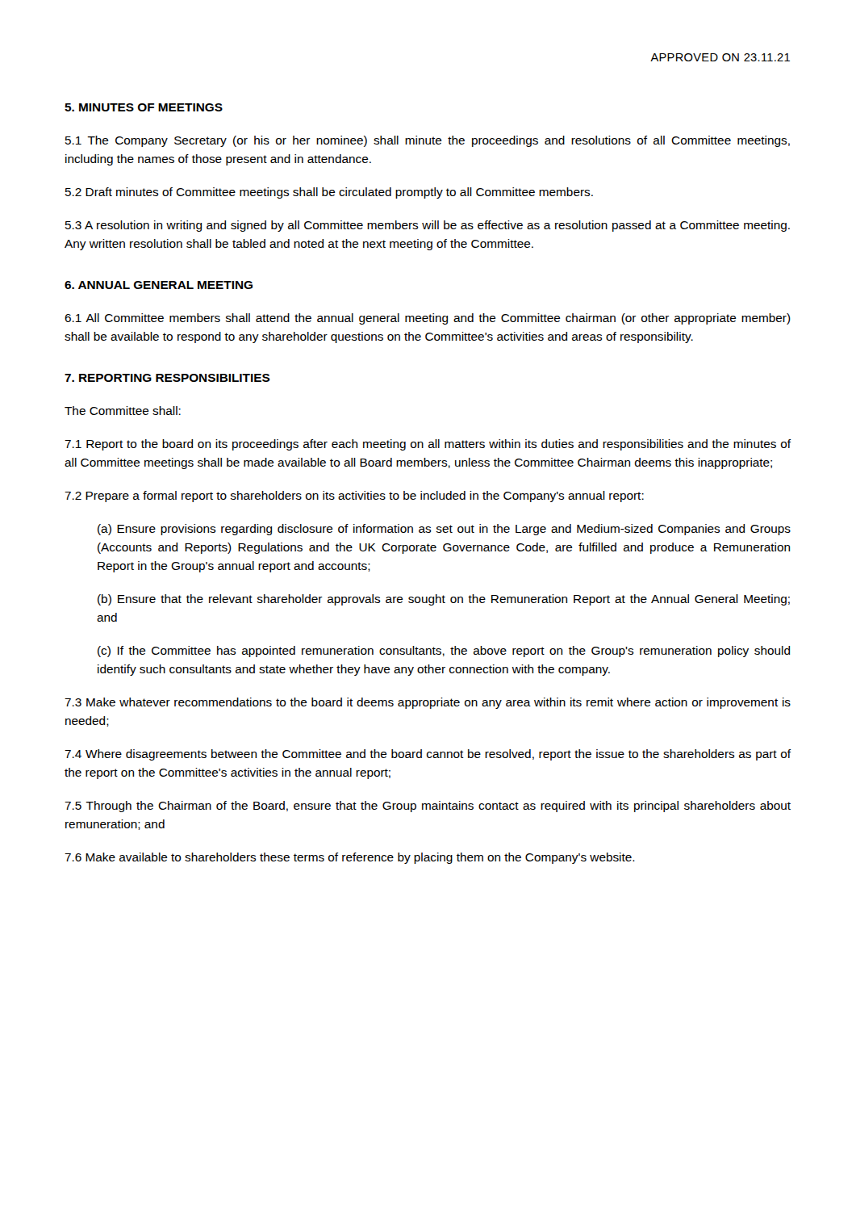APPROVED ON 23.11.21
5. MINUTES OF MEETINGS
5.1 The Company Secretary (or his or her nominee) shall minute the proceedings and resolutions of all Committee meetings, including the names of those present and in attendance.
5.2 Draft minutes of Committee meetings shall be circulated promptly to all Committee members.
5.3 A resolution in writing and signed by all Committee members will be as effective as a resolution passed at a Committee meeting. Any written resolution shall be tabled and noted at the next meeting of the Committee.
6. ANNUAL GENERAL MEETING
6.1 All Committee members shall attend the annual general meeting and the Committee chairman (or other appropriate member) shall be available to respond to any shareholder questions on the Committee's activities and areas of responsibility.
7. REPORTING RESPONSIBILITIES
The Committee shall:
7.1 Report to the board on its proceedings after each meeting on all matters within its duties and responsibilities and the minutes of all Committee meetings shall be made available to all Board members, unless the Committee Chairman deems this inappropriate;
7.2 Prepare a formal report to shareholders on its activities to be included in the Company's annual report:
(a) Ensure provisions regarding disclosure of information as set out in the Large and Medium-sized Companies and Groups (Accounts and Reports) Regulations and the UK Corporate Governance Code, are fulfilled and produce a Remuneration Report in the Group's annual report and accounts;
(b) Ensure that the relevant shareholder approvals are sought on the Remuneration Report at the Annual General Meeting; and
(c) If the Committee has appointed remuneration consultants, the above report on the Group's remuneration policy should identify such consultants and state whether they have any other connection with the company.
7.3 Make whatever recommendations to the board it deems appropriate on any area within its remit where action or improvement is needed;
7.4 Where disagreements between the Committee and the board cannot be resolved, report the issue to the shareholders as part of the report on the Committee's activities in the annual report;
7.5 Through the Chairman of the Board, ensure that the Group maintains contact as required with its principal shareholders about remuneration; and
7.6 Make available to shareholders these terms of reference by placing them on the Company's website.